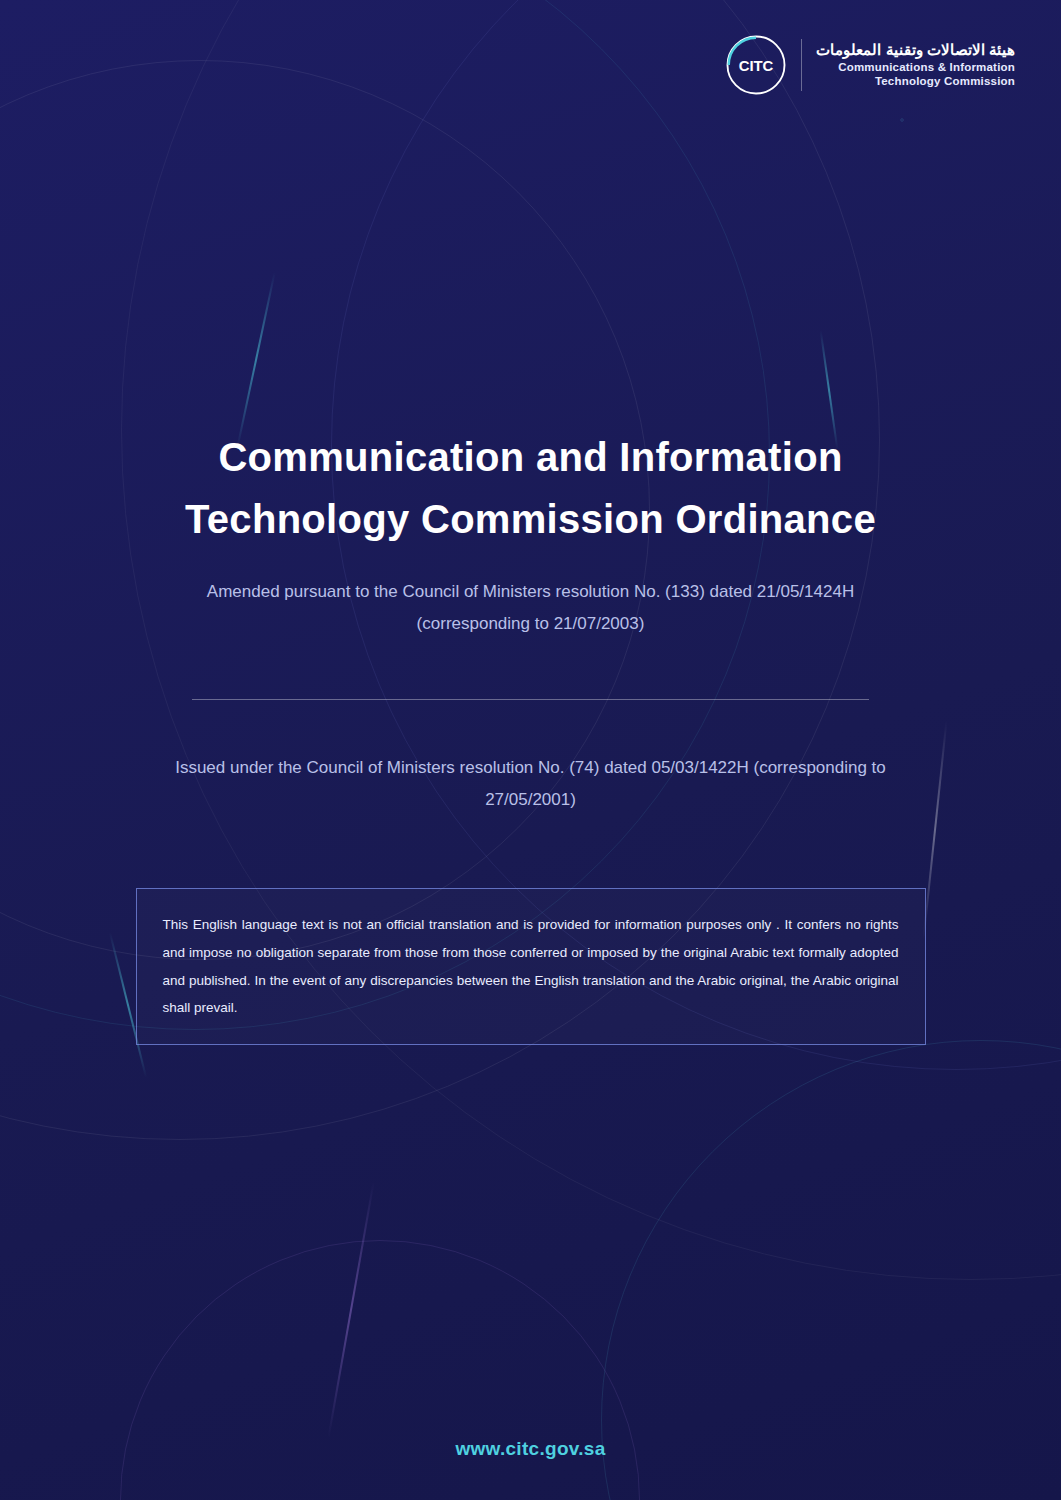CITC
هيئة الاتصالات وتقنية المعلومات
Communications & Information
Technology Commission
Communication and Information Technology Commission Ordinance
Amended pursuant to the Council of Ministers resolution No. (133) dated 21/05/1424H (corresponding to 21/07/2003)
Issued under the Council of Ministers resolution No. (74) dated 05/03/1422H (corresponding to 27/05/2001)
This English language text is not an official translation and is provided for information purposes only . It confers no rights and impose no obligation separate from those from those conferred or imposed by the original Arabic text formally adopted and published. In the event of any discrepancies between the English translation and the Arabic original, the Arabic original shall prevail.
www.citc.gov.sa